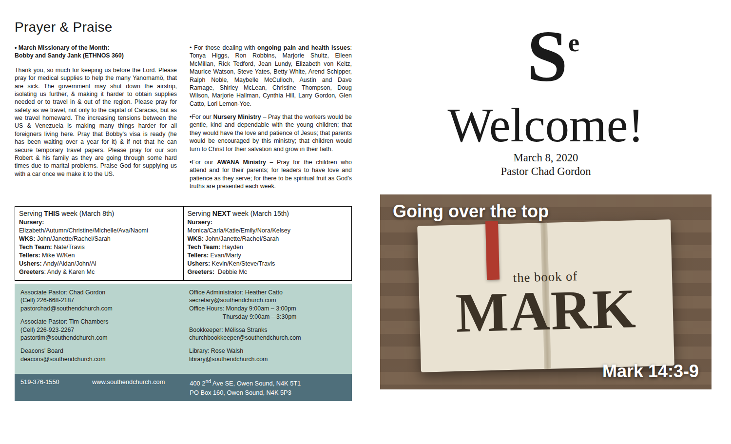Prayer & Praise
• March Missionary of the Month:
Bobby and Sandy Jank (ETHNOS 360)
Thank you, so much for keeping us before the Lord. Please pray for medical supplies to help the many Yanomamö, that are sick. The government may shut down the airstrip, isolating us further, & making it harder to obtain supplies needed or to travel in & out of the region. Please pray for safety as we travel, not only to the capital of Caracas, but as we travel homeward. The increasing tensions between the US & Venezuela is making many things harder for all foreigners living here. Pray that Bobby's visa is ready (he has been waiting over a year for it) & if not that he can secure temporary travel papers. Please pray for our son Robert & his family as they are going through some hard times due to marital problems. Praise God for supplying us with a car once we make it to the US.
• For those dealing with ongoing pain and health issues: Tonya Higgs, Ron Robbins, Marjorie Shultz, Eileen McMillan, Rick Tedford, Jean Lundy, Elizabeth von Keitz, Maurice Watson, Steve Yates, Betty White, Arend Schipper, Ralph Noble, Maybelle McCulloch, Austin and Dave Ramage, Shirley McLean, Christine Thompson, Doug Wilson, Marjorie Hallman, Cynthia Hill, Larry Gordon, Glen Catto, Lori Lemon-Yoe.
•For our Nursery Ministry – Pray that the workers would be gentle, kind and dependable with the young children; that they would have the love and patience of Jesus; that parents would be encouraged by this ministry; that children would turn to Christ for their salvation and grow in their faith.
•For our AWANA Ministry – Pray for the children who attend and for their parents; for leaders to have love and patience as they serve; for there to be spiritual fruit as God's truths are presented each week.
| Serving THIS week (March 8th) Nursery: Elizabeth/Autumn/Christine/Michelle/Ava/Naomi WKS: John/Janette/Rachel/Sarah Tech Team: Nate/Travis Tellers: Mike W/Ken Ushers: Andy/Aidan/John/Al Greeters : Andy & Karen Mc | Serving NEXT week (March 15th) Nursery: Monica/Carla/Katie/Emily/Nora/Kelsey WKS: John/Janette/Rachel/Sarah Tech Team: Hayden Tellers: Evan/Marty Ushers: Kevin/Ken/Steve/Travis Greeters: Debbie Mc |
Associate Pastor: Chad Gordon
(Cell) 226-668-2187
pastorchad@southendchurch.com
Associate Pastor: Tim Chambers
(Cell) 226-923-2267
pastortim@southendchurch.com
Deacons' Board
deacons@southendchurch.com
Office Administrator: Heather Catto
secretary@southendchurch.com
Office Hours: Monday 9:00am – 3:00pm
Thursday 9:00am – 3:30pm
Bookkeeper: Mélissa Stranks
churchbookkeeper@southendchurch.com
Library: Rose Walsh
library@southendchurch.com
519-376-1550
www.southendchurch.com
400 2nd Ave SE, Owen Sound, N4K 5T1
PO Box 160, Owen Sound, N4K 5P3
Se
Welcome!
March 8, 2020
Pastor Chad Gordon
the book of
MARK
Going over the top
Mark 14:3-9